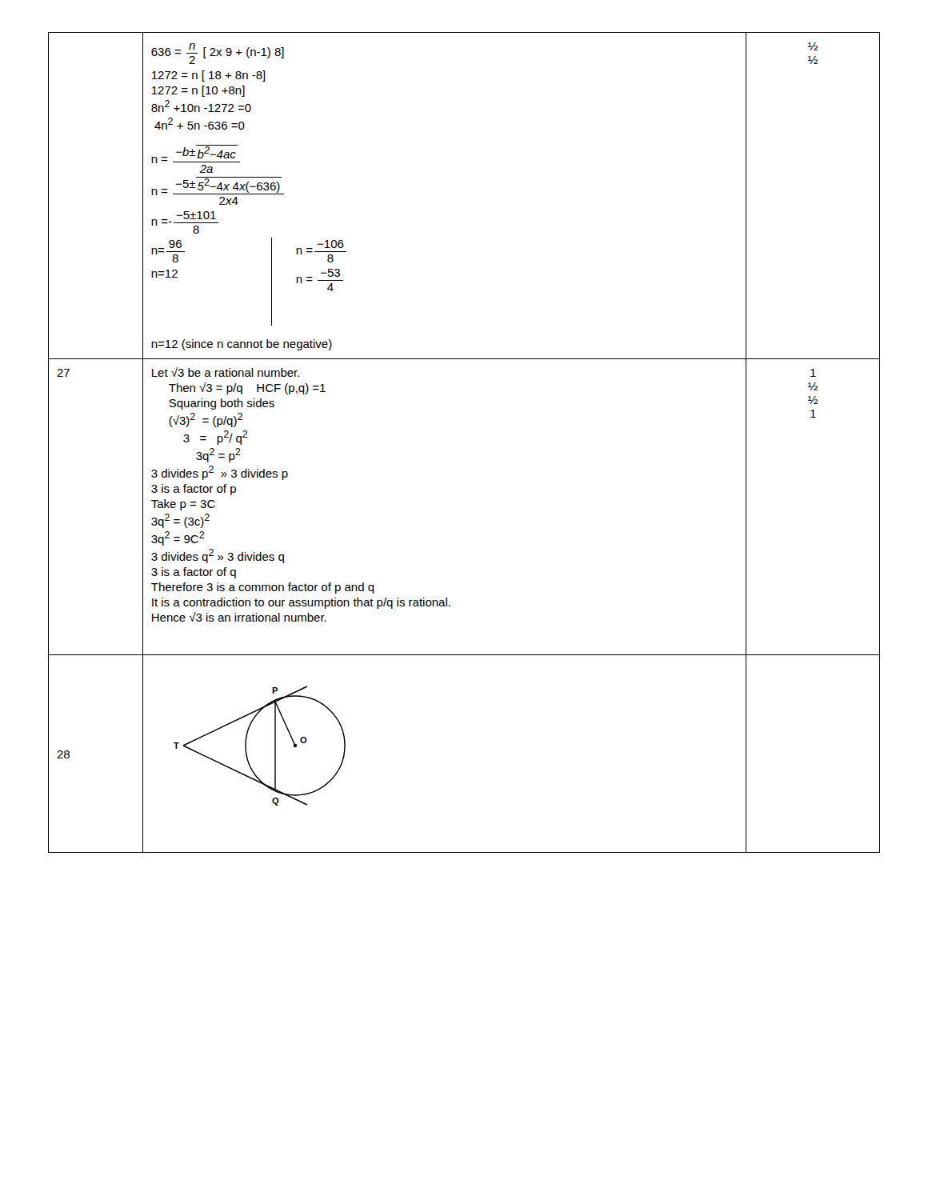| | 636 = n 2 [ 2x 9 + (n-1) 8] 1272 = n [ 18 + 8n -8] 1272 = n [10 +8n] 8n 2 +10n -1272 =0 4n 2 + 5n -636 =0 n = −b± b 2 −4ac 2a n = −5± 5 2 −4 x 4 x (−636) 2 x 4 n =- −5±101 8 n= 96 8 n=12 n = −106 8 n = −53 4 n=12 (since n cannot be negative) | ½ ½ |
| 27 | Let √3 be a rational number. Then √3 = p/q HCF (p,q) =1 Squaring both sides (√3) 2 = (p/q) 2 3 = p 2 / q 2 3q 2 = p 2 3 divides p 2 » 3 divides p 3 is a factor of p Take p = 3C 3q 2 = (3c) 2 3q 2 = 9C 2 3 divides q 2 » 3 divides q 3 is a factor of q Therefore 3 is a common factor of p and q It is a contradiction to our assumption that p/q is rational. Hence √3 is an irrational number. | 1 ½ ½ 1 |
| 28 | P T O Q | |